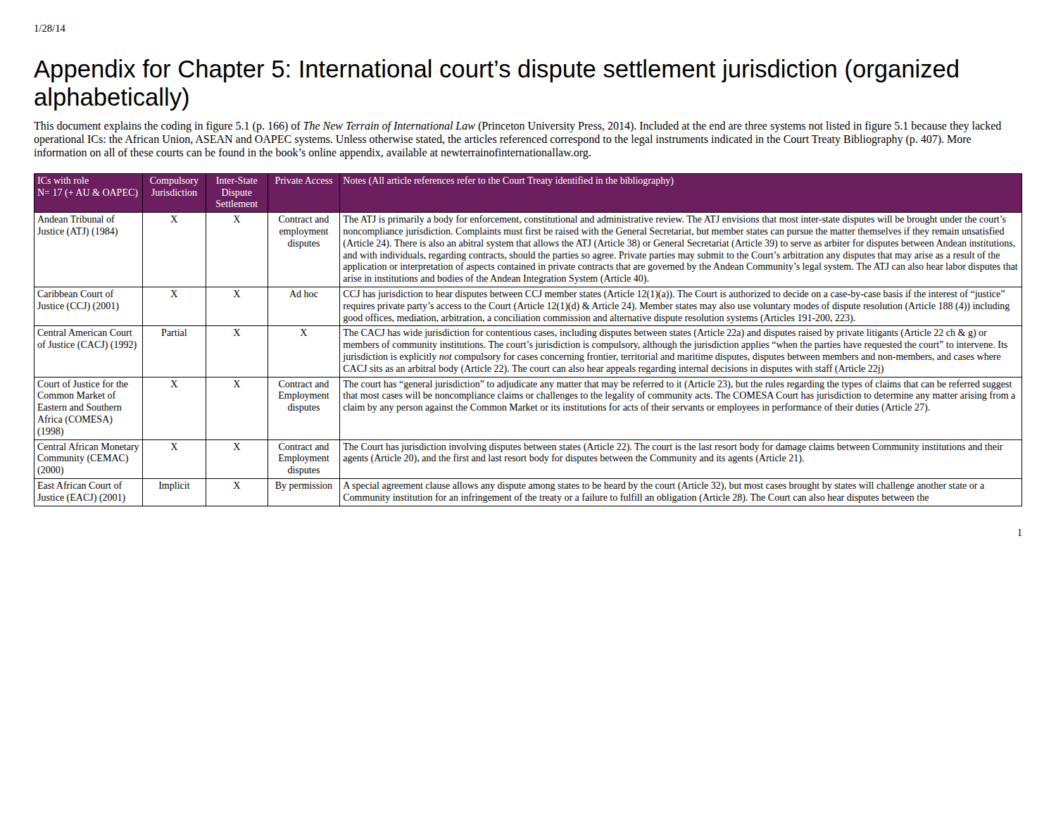1/28/14
Appendix for Chapter 5: International court’s dispute settlement jurisdiction (organized alphabetically)
This document explains the coding in figure 5.1 (p. 166) of The New Terrain of International Law (Princeton University Press, 2014). Included at the end are three systems not listed in figure 5.1 because they lacked operational ICs: the African Union, ASEAN and OAPEC systems. Unless otherwise stated, the articles referenced correspond to the legal instruments indicated in the Court Treaty Bibliography (p. 407). More information on all of these courts can be found in the book’s online appendix, available at newterrainofinternationallaw.org.
| ICs with role N= 17 (+ AU & OAPEC) | Compulsory Jurisdiction | Inter-State Dispute Settlement | Private Access | Notes (All article references refer to the Court Treaty identified in the bibliography) |
| --- | --- | --- | --- | --- |
| Andean Tribunal of Justice (ATJ) (1984) | X | X | Contract and employment disputes | The ATJ is primarily a body for enforcement, constitutional and administrative review. The ATJ envisions that most inter-state disputes will be brought under the court’s noncompliance jurisdiction. Complaints must first be raised with the General Secretariat, but member states can pursue the matter themselves if they remain unsatisfied (Article 24). There is also an abitral system that allows the ATJ (Article 38) or General Secretariat (Article 39) to serve as arbiter for disputes between Andean institutions, and with individuals, regarding contracts, should the parties so agree. Private parties may submit to the Court’s arbitration any disputes that may arise as a result of the application or interpretation of aspects contained in private contracts that are governed by the Andean Community’s legal system. The ATJ can also hear labor disputes that arise in institutions and bodies of the Andean Integration System (Article 40). |
| Caribbean Court of Justice (CCJ) (2001) | X | X | Ad hoc | CCJ has jurisdiction to hear disputes between CCJ member states (Article 12(1)(a)). The Court is authorized to decide on a case-by-case basis if the interest of “justice” requires private party’s access to the Court (Article 12(1)(d) & Article 24). Member states may also use voluntary modes of dispute resolution (Article 188 (4)) including good offices, mediation, arbitration, a conciliation commission and alternative dispute resolution systems (Articles 191-200, 223). |
| Central American Court of Justice (CACJ) (1992) | Partial | X | X | The CACJ has wide jurisdiction for contentious cases, including disputes between states (Article 22a) and disputes raised by private litigants (Article 22 ch & g) or members of community institutions. The court’s jurisdiction is compulsory, although the jurisdiction applies “when the parties have requested the court” to intervene. Its jurisdiction is explicitly not compulsory for cases concerning frontier, territorial and maritime disputes, disputes between members and non-members, and cases where CACJ sits as an arbitral body (Article 22). The court can also hear appeals regarding internal decisions in disputes with staff (Article 22j) |
| Court of Justice for the Common Market of Eastern and Southern Africa (COMESA) (1998) | X | X | Contract and Employment disputes | The court has “general jurisdiction” to adjudicate any matter that may be referred to it (Article 23), but the rules regarding the types of claims that can be referred suggest that most cases will be noncompliance claims or challenges to the legality of community acts. The COMESA Court has jurisdiction to determine any matter arising from a claim by any person against the Common Market or its institutions for acts of their servants or employees in performance of their duties (Article 27). |
| Central African Monetary Community (CEMAC)(2000) | X | X | Contract and Employment disputes | The Court has jurisdiction involving disputes between states (Article 22). The court is the last resort body for damage claims between Community institutions and their agents (Article 20), and the first and last resort body for disputes between the Community and its agents (Article 21). |
| East African Court of Justice (EACJ) (2001) | Implicit | X | By permission | A special agreement clause allows any dispute among states to be heard by the court (Article 32), but most cases brought by states will challenge another state or a Community institution for an infringement of the treaty or a failure to fulfill an obligation (Article 28). The Court can also hear disputes between the |
1